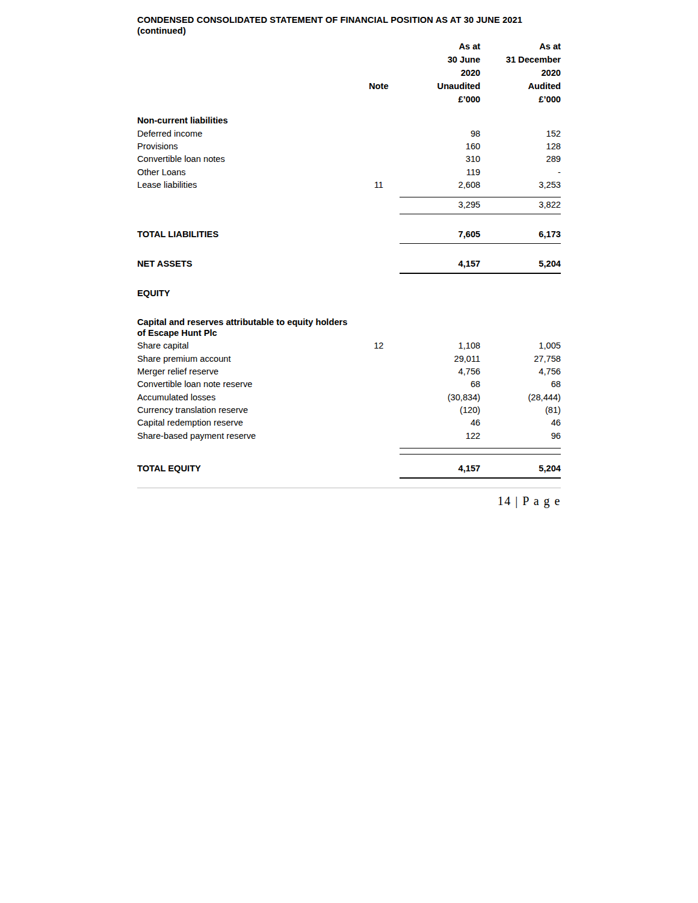CONDENSED CONSOLIDATED STATEMENT OF FINANCIAL POSITION AS AT 30 JUNE 2021 (continued)
| | | As at | As at |
| | | 30 June | 31 December |
| | | 2020 | 2020 |
| | Note | Unaudited | Audited |
| | | £’000 | £’000 |
| Non-current liabilities | | | |
| Deferred income | | 98 | 152 |
| Provisions | | 160 | 128 |
| Convertible loan notes | | 310 | 289 |
| Other Loans | | 119 | - |
| Lease liabilities | 11 | 2,608 | 3,253 |
| | | 3,295 | 3,822 |
| TOTAL LIABILITIES | | 7,605 | 6,173 |
| NET ASSETS | | 4,157 | 5,204 |
| EQUITY | | | |
| Capital and reserves attributable to equity holders of Escape Hunt Plc | | | |
| Share capital | 12 | 1,108 | 1,005 |
| Share premium account | | 29,011 | 27,758 |
| Merger relief reserve | | 4,756 | 4,756 |
| Convertible loan note reserve | | 68 | 68 |
| Accumulated losses | | (30,834) | (28,444) |
| Currency translation reserve | | (120) | (81) |
| Capital redemption reserve | | 46 | 46 |
| Share-based payment reserve | | 122 | 96 |
| TOTAL EQUITY | | 4,157 | 5,204 |
14 | P a g e